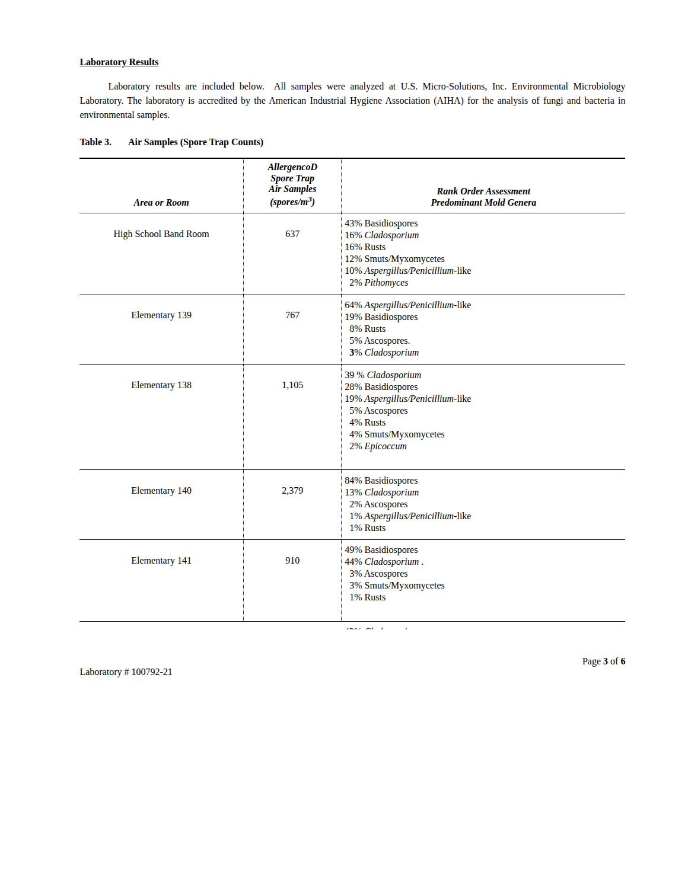Laboratory Results
Laboratory results are included below. All samples were analyzed at U.S. Micro-Solutions, Inc. Environmental Microbiology Laboratory. The laboratory is accredited by the American Industrial Hygiene Association (AIHA) for the analysis of fungi and bacteria in environmental samples.
Table 3. Air Samples (Spore Trap Counts)
| Area or Room | AllergencoD Spore Trap Air Samples (spores/m 3 ) | Rank Order Assessment Predominant Mold Genera |
| --- | --- | --- |
| High School Band Room | 637 | 43% Basidiospores 16% Cladosporium 16% Rusts 12% Smuts/Myxomycetes 10% Aspergillus/Penicillium -like 2% Pithomyces |
| Elementary 139 | 767 | 64% Aspergillus/Penicillium -like 19% Basidiospores 8% Rusts 5% Ascospores. 3 % Cladosporium |
| Elementary 138 | 1,105 | 39 % Cladosporium 28% Basidiospores 19% Aspergillus/Penicillium -like 5% Ascospores 4% Rusts 4% Smuts/Myxomycetes 2% Epicoccum |
| Elementary 140 | 2,379 | 84% Basidiospores 13% Cladosporium 2% Ascospores 1% Aspergillus/Penicillium -like 1% Rusts |
| Elementary 141 | 910 | 49% Basidiospores 44% Cladosporium . 3% Ascospores 3% Smuts/Myxomycetes 1% Rusts |
| | 43% Cladosporium |
Page 3 of 6
Laboratory # 100792-21